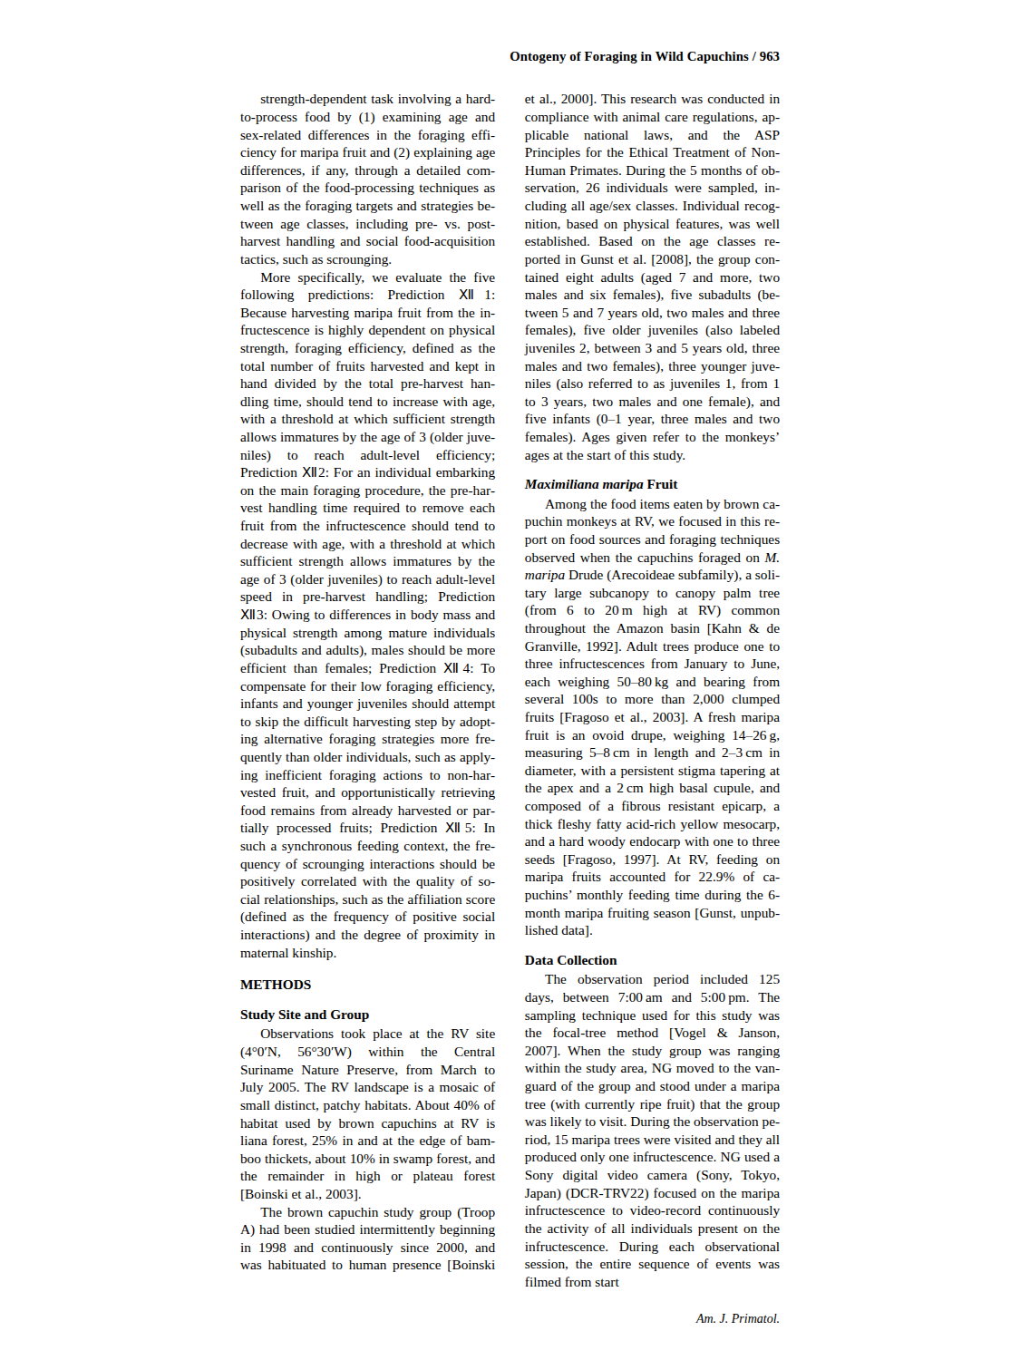Ontogeny of Foraging in Wild Capuchins / 963
strength-dependent task involving a hard-to-process food by (1) examining age and sex-related differences in the foraging efficiency for maripa fruit and (2) explaining age differences, if any, through a detailed comparison of the food-processing techniques as well as the foraging targets and strategies between age classes, including pre- vs. post-harvest handling and social food-acquisition tactics, such as scrounging.
More specifically, we evaluate the five following predictions: Prediction Ⅻ1: Because harvesting maripa fruit from the infructescence is highly dependent on physical strength, foraging efficiency, defined as the total number of fruits harvested and kept in hand divided by the total pre-harvest handling time, should tend to increase with age, with a threshold at which sufficient strength allows immatures by the age of 3 (older juveniles) to reach adult-level efficiency; Prediction Ⅻ2: For an individual embarking on the main foraging procedure, the pre-harvest handling time required to remove each fruit from the infructescence should tend to decrease with age, with a threshold at which sufficient strength allows immatures by the age of 3 (older juveniles) to reach adult-level speed in pre-harvest handling; Prediction Ⅻ3: Owing to differences in body mass and physical strength among mature individuals (subadults and adults), males should be more efficient than females; Prediction Ⅻ4: To compensate for their low foraging efficiency, infants and younger juveniles should attempt to skip the difficult harvesting step by adopting alternative foraging strategies more frequently than older individuals, such as applying inefficient foraging actions to non-harvested fruit, and opportunistically retrieving food remains from already harvested or partially processed fruits; Prediction Ⅻ5: In such a synchronous feeding context, the frequency of scrounging interactions should be positively correlated with the quality of social relationships, such as the affiliation score (defined as the frequency of positive social interactions) and the degree of proximity in maternal kinship.
METHODS
Study Site and Group
Observations took place at the RV site (4°0′N, 56°30′W) within the Central Suriname Nature Preserve, from March to July 2005. The RV landscape is a mosaic of small distinct, patchy habitats. About 40% of habitat used by brown capuchins at RV is liana forest, 25% in and at the edge of bamboo thickets, about 10% in swamp forest, and the remainder in high or plateau forest [Boinski et al., 2003].
The brown capuchin study group (Troop A) had been studied intermittently beginning in 1998 and continuously since 2000, and was habituated to human presence [Boinski et al., 2000]. This research was conducted in compliance with animal care regulations, applicable national laws, and the ASP Principles for the Ethical Treatment of Non-Human Primates. During the 5 months of observation, 26 individuals were sampled, including all age/sex classes. Individual recognition, based on physical features, was well established. Based on the age classes reported in Gunst et al. [2008], the group contained eight adults (aged 7 and more, two males and six females), five subadults (between 5 and 7 years old, two males and three females), five older juveniles (also labeled juveniles 2, between 3 and 5 years old, three males and two females), three younger juveniles (also referred to as juveniles 1, from 1 to 3 years, two males and one female), and five infants (0–1 year, three males and two females). Ages given refer to the monkeys’ ages at the start of this study.
Maximiliana maripa Fruit
Among the food items eaten by brown capuchin monkeys at RV, we focused in this report on food sources and foraging techniques observed when the capuchins foraged on M. maripa Drude (Arecoideae subfamily), a solitary large subcanopy to canopy palm tree (from 6 to 20 m high at RV) common throughout the Amazon basin [Kahn & de Granville, 1992]. Adult trees produce one to three infructescences from January to June, each weighing 50–80 kg and bearing from several 100s to more than 2,000 clumped fruits [Fragoso et al., 2003]. A fresh maripa fruit is an ovoid drupe, weighing 14–26 g, measuring 5–8 cm in length and 2–3 cm in diameter, with a persistent stigma tapering at the apex and a 2 cm high basal cupule, and composed of a fibrous resistant epicarp, a thick fleshy fatty acid-rich yellow mesocarp, and a hard woody endocarp with one to three seeds [Fragoso, 1997]. At RV, feeding on maripa fruits accounted for 22.9% of capuchins’ monthly feeding time during the 6-month maripa fruiting season [Gunst, unpublished data].
Data Collection
The observation period included 125 days, between 7:00 am and 5:00 pm. The sampling technique used for this study was the focal-tree method [Vogel & Janson, 2007]. When the study group was ranging within the study area, NG moved to the vanguard of the group and stood under a maripa tree (with currently ripe fruit) that the group was likely to visit. During the observation period, 15 maripa trees were visited and they all produced only one infructescence. NG used a Sony digital video camera (Sony, Tokyo, Japan) (DCR-TRV22) focused on the maripa infructescence to video-record continuously the activity of all individuals present on the infructescence. During each observational session, the entire sequence of events was filmed from start
Am. J. Primatol.